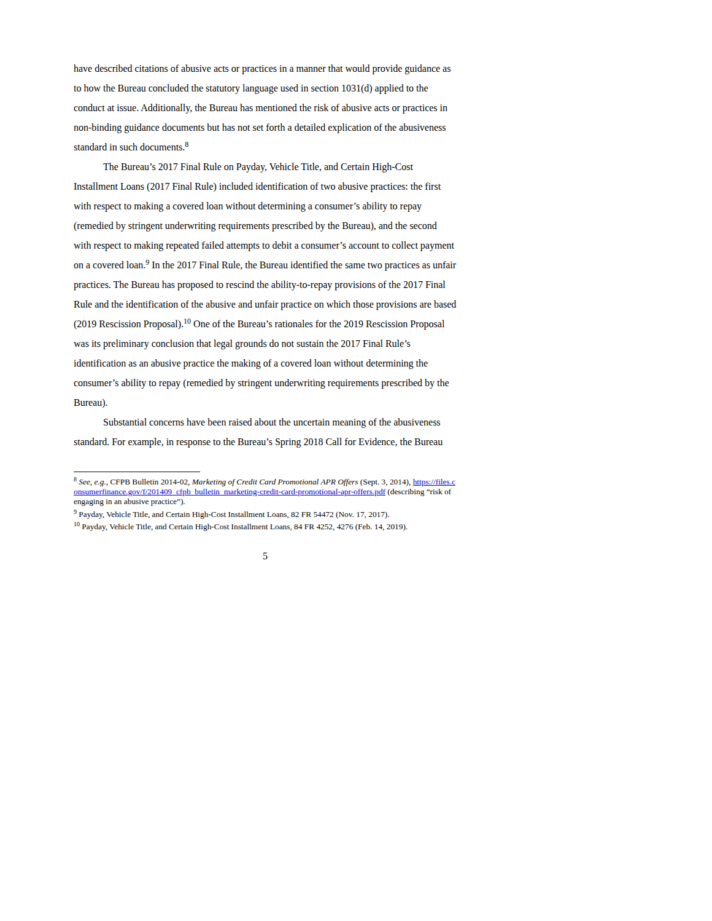have described citations of abusive acts or practices in a manner that would provide guidance as to how the Bureau concluded the statutory language used in section 1031(d) applied to the conduct at issue. Additionally, the Bureau has mentioned the risk of abusive acts or practices in non-binding guidance documents but has not set forth a detailed explication of the abusiveness standard in such documents.8
The Bureau’s 2017 Final Rule on Payday, Vehicle Title, and Certain High-Cost Installment Loans (2017 Final Rule) included identification of two abusive practices: the first with respect to making a covered loan without determining a consumer’s ability to repay (remedied by stringent underwriting requirements prescribed by the Bureau), and the second with respect to making repeated failed attempts to debit a consumer’s account to collect payment on a covered loan.9 In the 2017 Final Rule, the Bureau identified the same two practices as unfair practices. The Bureau has proposed to rescind the ability-to-repay provisions of the 2017 Final Rule and the identification of the abusive and unfair practice on which those provisions are based (2019 Rescission Proposal).10 One of the Bureau’s rationales for the 2019 Rescission Proposal was its preliminary conclusion that legal grounds do not sustain the 2017 Final Rule’s identification as an abusive practice the making of a covered loan without determining the consumer’s ability to repay (remedied by stringent underwriting requirements prescribed by the Bureau).
Substantial concerns have been raised about the uncertain meaning of the abusiveness standard. For example, in response to the Bureau’s Spring 2018 Call for Evidence, the Bureau
8 See, e.g., CFPB Bulletin 2014-02, Marketing of Credit Card Promotional APR Offers (Sept. 3, 2014), https://files.consumerfinance.gov/f/201409_cfpb_bulletin_marketing-credit-card-promotional-apr-offers.pdf (describing “risk of engaging in an abusive practice”).
9 Payday, Vehicle Title, and Certain High-Cost Installment Loans, 82 FR 54472 (Nov. 17, 2017).
10 Payday, Vehicle Title, and Certain High-Cost Installment Loans, 84 FR 4252, 4276 (Feb. 14, 2019).
5